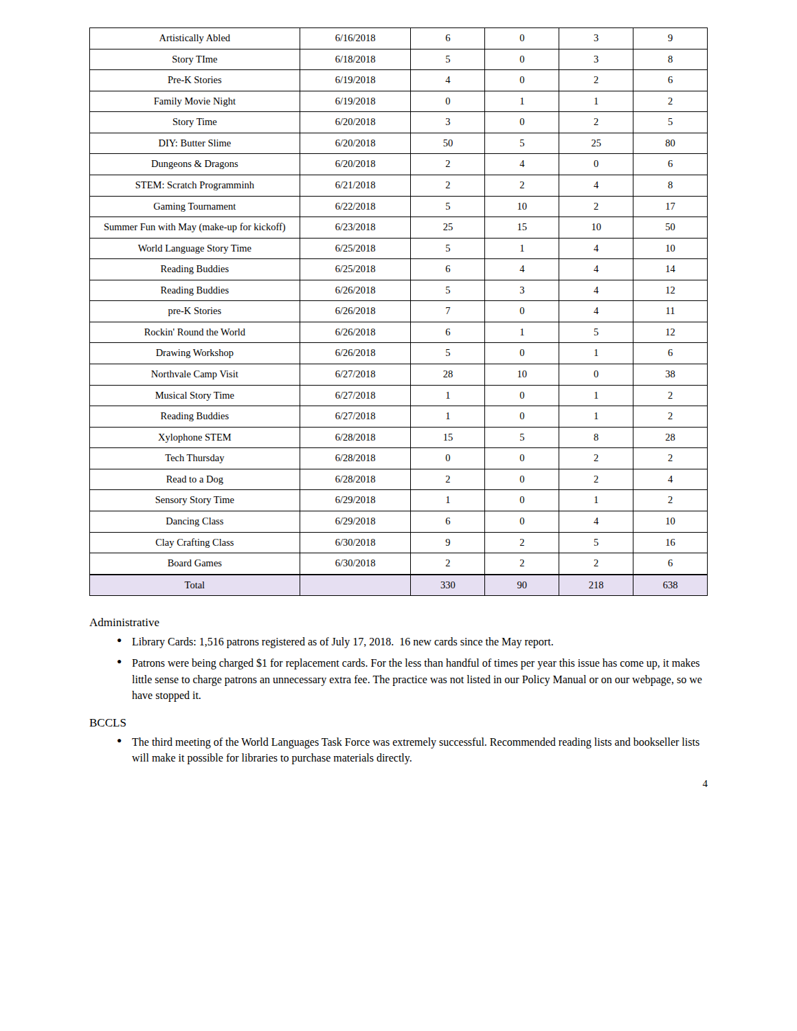| Artistically Abled | 6/16/2018 | 6 | 0 | 3 | 9 |
| Story TIme | 6/18/2018 | 5 | 0 | 3 | 8 |
| Pre-K Stories | 6/19/2018 | 4 | 0 | 2 | 6 |
| Family Movie Night | 6/19/2018 | 0 | 1 | 1 | 2 |
| Story Time | 6/20/2018 | 3 | 0 | 2 | 5 |
| DIY: Butter Slime | 6/20/2018 | 50 | 5 | 25 | 80 |
| Dungeons & Dragons | 6/20/2018 | 2 | 4 | 0 | 6 |
| STEM: Scratch Programminh | 6/21/2018 | 2 | 2 | 4 | 8 |
| Gaming Tournament | 6/22/2018 | 5 | 10 | 2 | 17 |
| Summer Fun with May (make-up for kickoff) | 6/23/2018 | 25 | 15 | 10 | 50 |
| World Language Story Time | 6/25/2018 | 5 | 1 | 4 | 10 |
| Reading Buddies | 6/25/2018 | 6 | 4 | 4 | 14 |
| Reading Buddies | 6/26/2018 | 5 | 3 | 4 | 12 |
| pre-K Stories | 6/26/2018 | 7 | 0 | 4 | 11 |
| Rockin' Round the World | 6/26/2018 | 6 | 1 | 5 | 12 |
| Drawing Workshop | 6/26/2018 | 5 | 0 | 1 | 6 |
| Northvale Camp Visit | 6/27/2018 | 28 | 10 | 0 | 38 |
| Musical Story Time | 6/27/2018 | 1 | 0 | 1 | 2 |
| Reading Buddies | 6/27/2018 | 1 | 0 | 1 | 2 |
| Xylophone STEM | 6/28/2018 | 15 | 5 | 8 | 28 |
| Tech Thursday | 6/28/2018 | 0 | 0 | 2 | 2 |
| Read to a Dog | 6/28/2018 | 2 | 0 | 2 | 4 |
| Sensory Story Time | 6/29/2018 | 1 | 0 | 1 | 2 |
| Dancing Class | 6/29/2018 | 6 | 0 | 4 | 10 |
| Clay Crafting Class | 6/30/2018 | 9 | 2 | 5 | 16 |
| Board Games | 6/30/2018 | 2 | 2 | 2 | 6 |
| Total | | 330 | 90 | 218 | 638 |
Administrative
Library Cards: 1,516 patrons registered as of July 17, 2018. 16 new cards since the May report.
Patrons were being charged $1 for replacement cards. For the less than handful of times per year this issue has come up, it makes little sense to charge patrons an unnecessary extra fee. The practice was not listed in our Policy Manual or on our webpage, so we have stopped it.
BCCLS
The third meeting of the World Languages Task Force was extremely successful. Recommended reading lists and bookseller lists will make it possible for libraries to purchase materials directly.
4